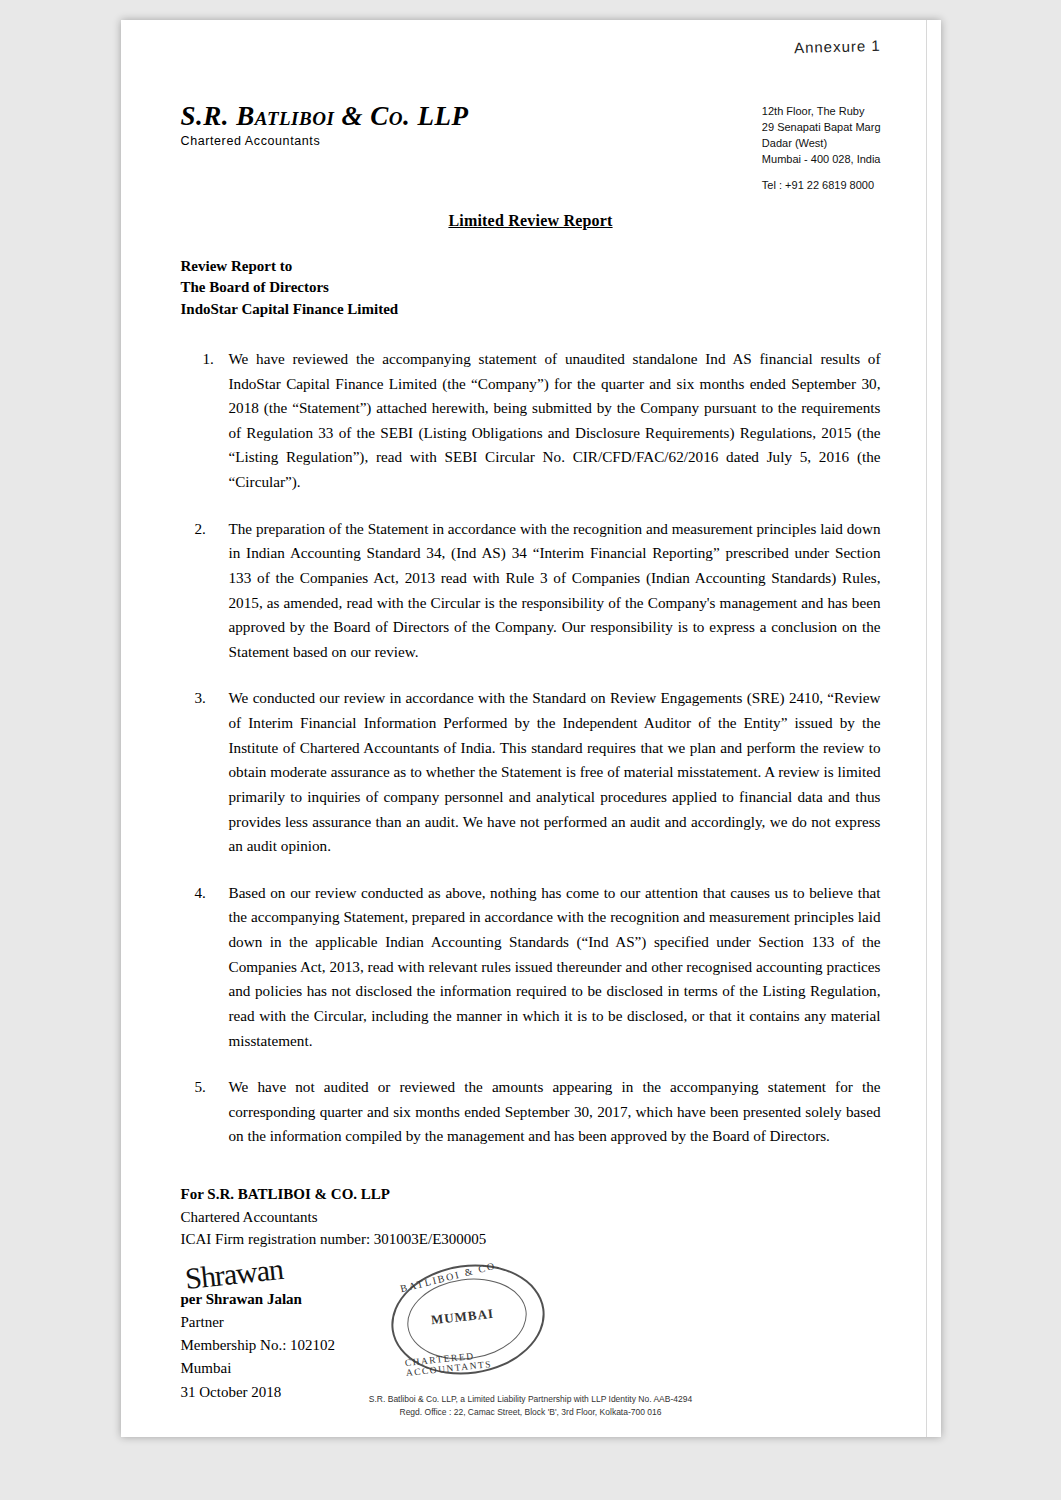Annexure 1
S.R. Batliboi & Co. LLP
Chartered Accountants
12th Floor, The Ruby
29 Senapati Bapat Marg
Dadar (West)
Mumbai - 400 028, India
Tel : +91 22 6819 8000
Limited Review Report
Review Report to
The Board of Directors
IndoStar Capital Finance Limited
We have reviewed the accompanying statement of unaudited standalone Ind AS financial results of IndoStar Capital Finance Limited (the “Company”) for the quarter and six months ended September 30, 2018 (the “Statement”) attached herewith, being submitted by the Company pursuant to the requirements of Regulation 33 of the SEBI (Listing Obligations and Disclosure Requirements) Regulations, 2015 (the “Listing Regulation”), read with SEBI Circular No. CIR/CFD/FAC/62/2016 dated July 5, 2016 (the “Circular”).
The preparation of the Statement in accordance with the recognition and measurement principles laid down in Indian Accounting Standard 34, (Ind AS) 34 “Interim Financial Reporting” prescribed under Section 133 of the Companies Act, 2013 read with Rule 3 of Companies (Indian Accounting Standards) Rules, 2015, as amended, read with the Circular is the responsibility of the Company's management and has been approved by the Board of Directors of the Company. Our responsibility is to express a conclusion on the Statement based on our review.
We conducted our review in accordance with the Standard on Review Engagements (SRE) 2410, “Review of Interim Financial Information Performed by the Independent Auditor of the Entity” issued by the Institute of Chartered Accountants of India. This standard requires that we plan and perform the review to obtain moderate assurance as to whether the Statement is free of material misstatement. A review is limited primarily to inquiries of company personnel and analytical procedures applied to financial data and thus provides less assurance than an audit. We have not performed an audit and accordingly, we do not express an audit opinion.
Based on our review conducted as above, nothing has come to our attention that causes us to believe that the accompanying Statement, prepared in accordance with the recognition and measurement principles laid down in the applicable Indian Accounting Standards (“Ind AS”) specified under Section 133 of the Companies Act, 2013, read with relevant rules issued thereunder and other recognised accounting practices and policies has not disclosed the information required to be disclosed in terms of the Listing Regulation, read with the Circular, including the manner in which it is to be disclosed, or that it contains any material misstatement.
We have not audited or reviewed the amounts appearing in the accompanying statement for the corresponding quarter and six months ended September 30, 2017, which have been presented solely based on the information compiled by the management and has been approved by the Board of Directors.
For S.R. BATLIBOI & CO. LLP
Chartered Accountants
ICAI Firm registration number: 301003E/E300005
Shrawan
per Shrawan Jalan
Partner
Membership No.: 102102
Mumbai
31 October 2018
BATLIBOI & CO.
MUMBAI
CHARTERED ACCOUNTANTS
S.R. Batliboi & Co. LLP, a Limited Liability Partnership with LLP Identity No. AAB-4294
Regd. Office : 22, Camac Street, Block 'B', 3rd Floor, Kolkata-700 016